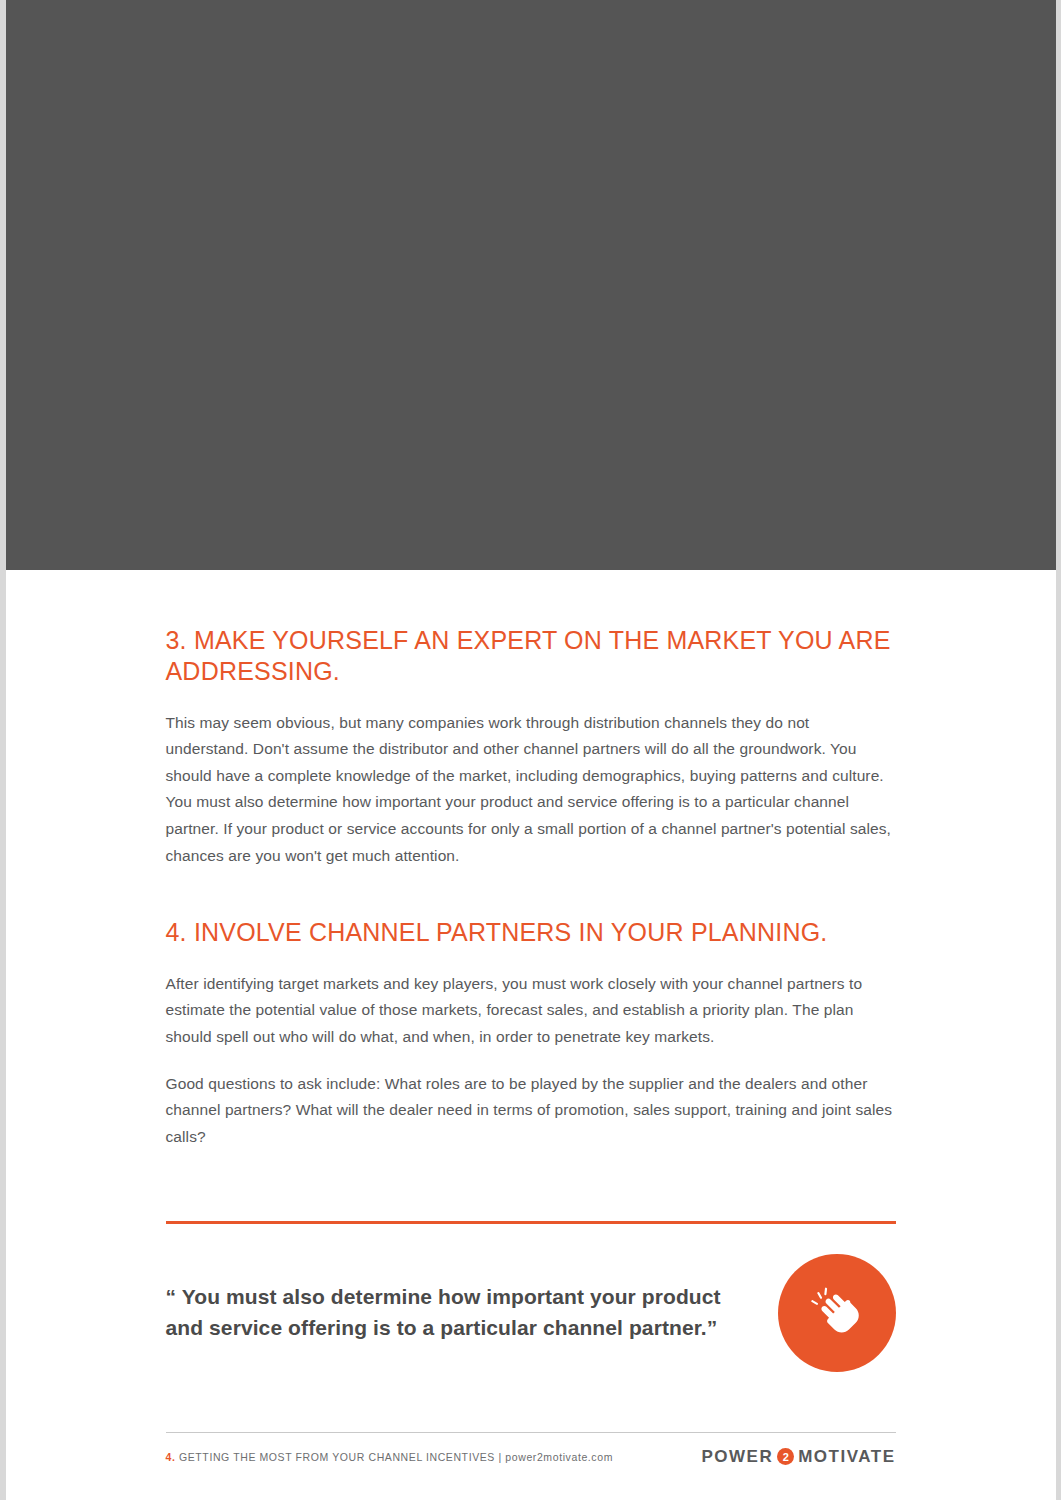3. MAKE YOURSELF AN EXPERT ON THE MARKET YOU ARE ADDRESSING.
This may seem obvious, but many companies work through distribution channels they do not understand. Don't assume the distributor and other channel partners will do all the groundwork. You should have a complete knowledge of the market, including demographics, buying patterns and culture. You must also determine how important your product and service offering is to a particular channel partner. If your product or service accounts for only a small portion of a channel partner's potential sales, chances are you won't get much attention.
4. INVOLVE CHANNEL PARTNERS IN YOUR PLANNING.
After identifying target markets and key players, you must work closely with your channel partners to estimate the potential value of those markets, forecast sales, and establish a priority plan. The plan should spell out who will do what, and when, in order to penetrate key markets.
Good questions to ask include: What roles are to be played by the supplier and the dealers and other channel partners? What will the dealer need in terms of promotion, sales support, training and joint sales calls?
“ You must also determine how important your product and service offering is to a particular channel partner.”
4. GETTING THE MOST FROM YOUR CHANNEL INCENTIVES | power2motivate.com
POWER2 MOTIVATE